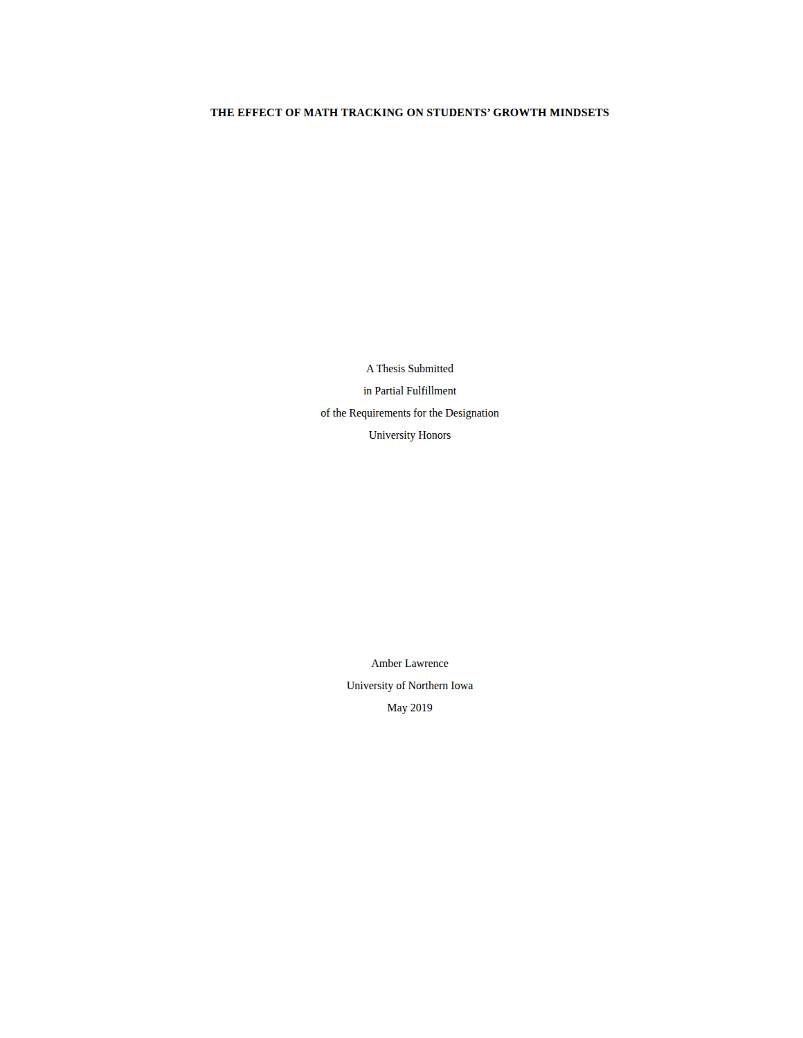The Effect of Math Tracking on Students’ Growth Mindsets
A Thesis Submitted
in Partial Fulfillment
of the Requirements for the Designation
University Honors
Amber Lawrence
University of Northern Iowa
May 2019